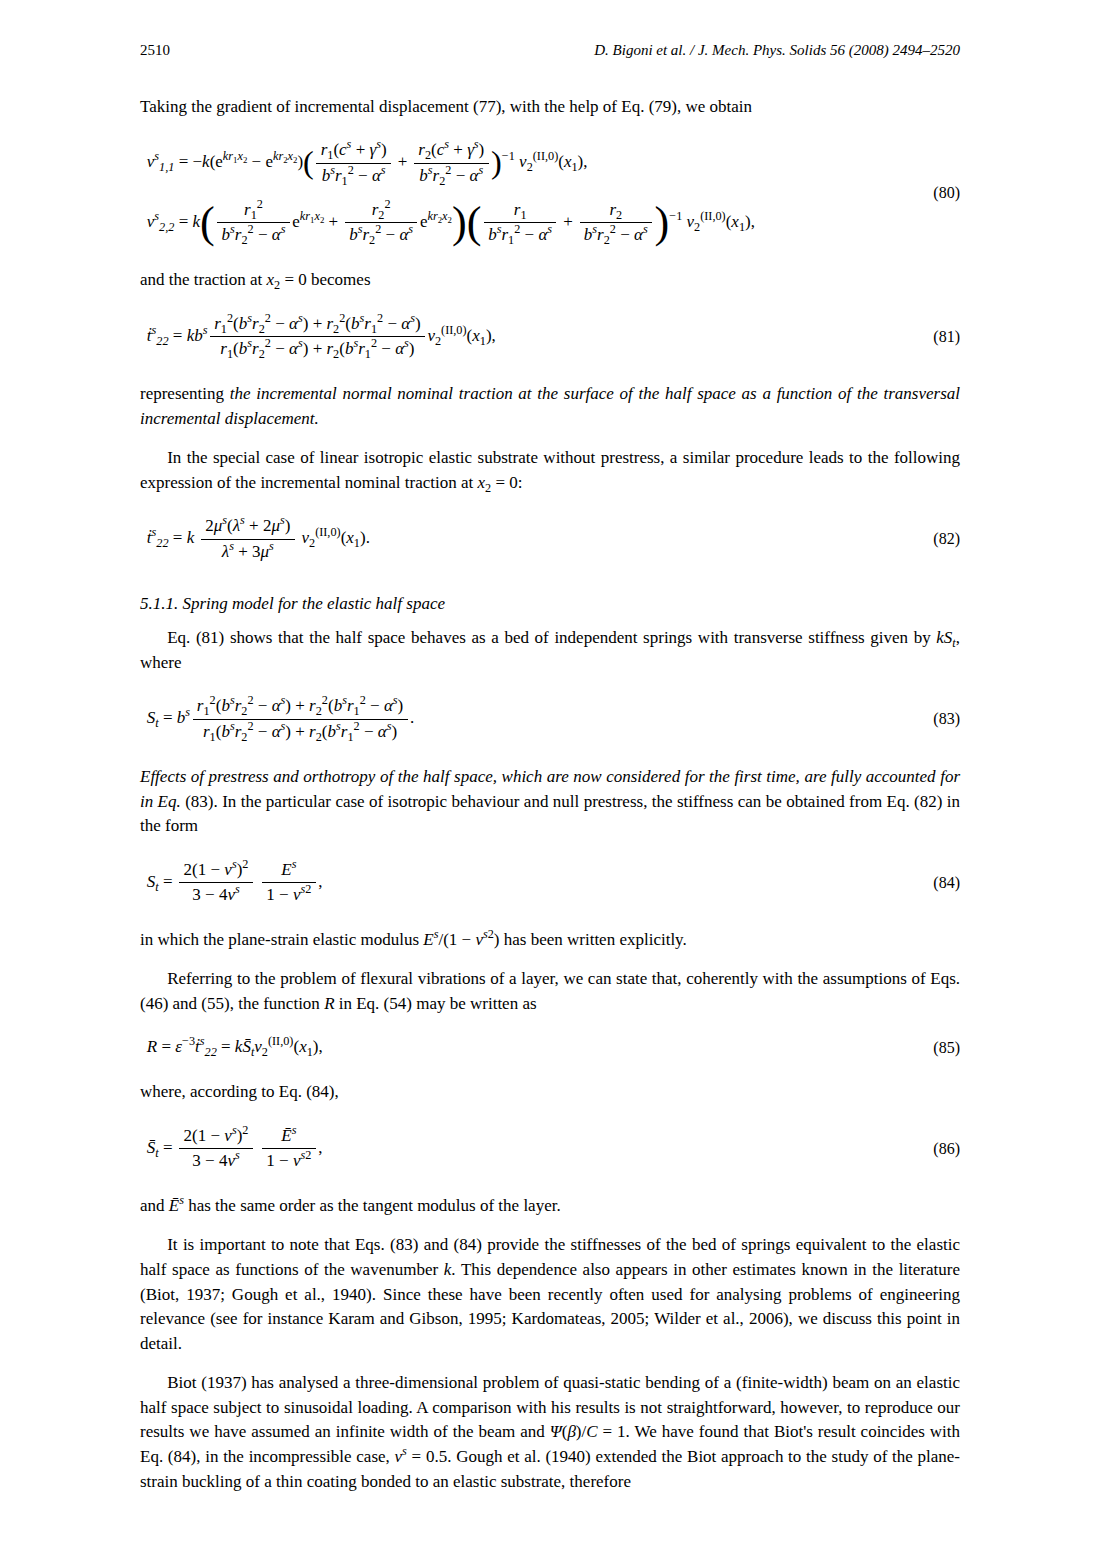2510 D. Bigoni et al. / J. Mech. Phys. Solids 56 (2008) 2494–2520
Taking the gradient of incremental displacement (77), with the help of Eq. (79), we obtain
(80) vs1,1 = −k(ekr1x2 − ekr2x2)(r1(cs + γs) bsr12 − αs + r2(cs + γs) bsr22 − αs)−1 v2(II,0)(x1), vs2,2 = k(r12 bsr22 − αsekr1x2 + r22 bsr22 − αsekr2x2)(r1 bsr12 − αs + r2 bsr22 − αs)−1 v2(II,0)(x1),
and the traction at x2 = 0 becomes
(81) ṫs22 = kbs r12(bsr22 − αs) + r22(bsr12 − αs) r1(bsr22 − αs) + r2(bsr12 − αs) v2(II,0)(x1),
representing the incremental normal nominal traction at the surface of the half space as a function of the transversal incremental displacement.
In the special case of linear isotropic elastic substrate without prestress, a similar procedure leads to the following expression of the incremental nominal traction at x2 = 0:
(82) ṫs22 = k 2μs(λs + 2μs) λs + 3μs v2(II,0)(x1).
5.1.1. Spring model for the elastic half space
Eq. (81) shows that the half space behaves as a bed of independent springs with transverse stiffness given by kSt, where
(83) St = bs r12(bsr22 − αs) + r22(bsr12 − αs) r1(bsr22 − αs) + r2(bsr12 − αs).
Effects of prestress and orthotropy of the half space, which are now considered for the first time, are fully accounted for in Eq. (83). In the particular case of isotropic behaviour and null prestress, the stiffness can be obtained from Eq. (82) in the form
(84) St = 2(1 − vs)23 − 4vs Es 1 − vs2,
in which the plane-strain elastic modulus Es/(1 − vs2) has been written explicitly.
Referring to the problem of flexural vibrations of a layer, we can state that, coherently with the assumptions of Eqs. (46) and (55), the function R in Eq. (54) may be written as
(85) R = ε−3ṫs22 = kS̄t v2(II,0)(x1),
where, according to Eq. (84),
(86) S̄t = 2(1 − vs)23 − 4vs Ēs 1 − vs2,
and Ēs has the same order as the tangent modulus of the layer.
It is important to note that Eqs. (83) and (84) provide the stiffnesses of the bed of springs equivalent to the elastic half space as functions of the wavenumber k. This dependence also appears in other estimates known in the literature (Biot, 1937; Gough et al., 1940). Since these have been recently often used for analysing problems of engineering relevance (see for instance Karam and Gibson, 1995; Kardomateas, 2005; Wilder et al., 2006), we discuss this point in detail.
Biot (1937) has analysed a three-dimensional problem of quasi-static bending of a (finite-width) beam on an elastic half space subject to sinusoidal loading. A comparison with his results is not straightforward, however, to reproduce our results we have assumed an infinite width of the beam and Ψ(β)/C = 1. We have found that Biot's result coincides with Eq. (84), in the incompressible case, vs = 0.5. Gough et al. (1940) extended the Biot approach to the study of the plane-strain buckling of a thin coating bonded to an elastic substrate, therefore